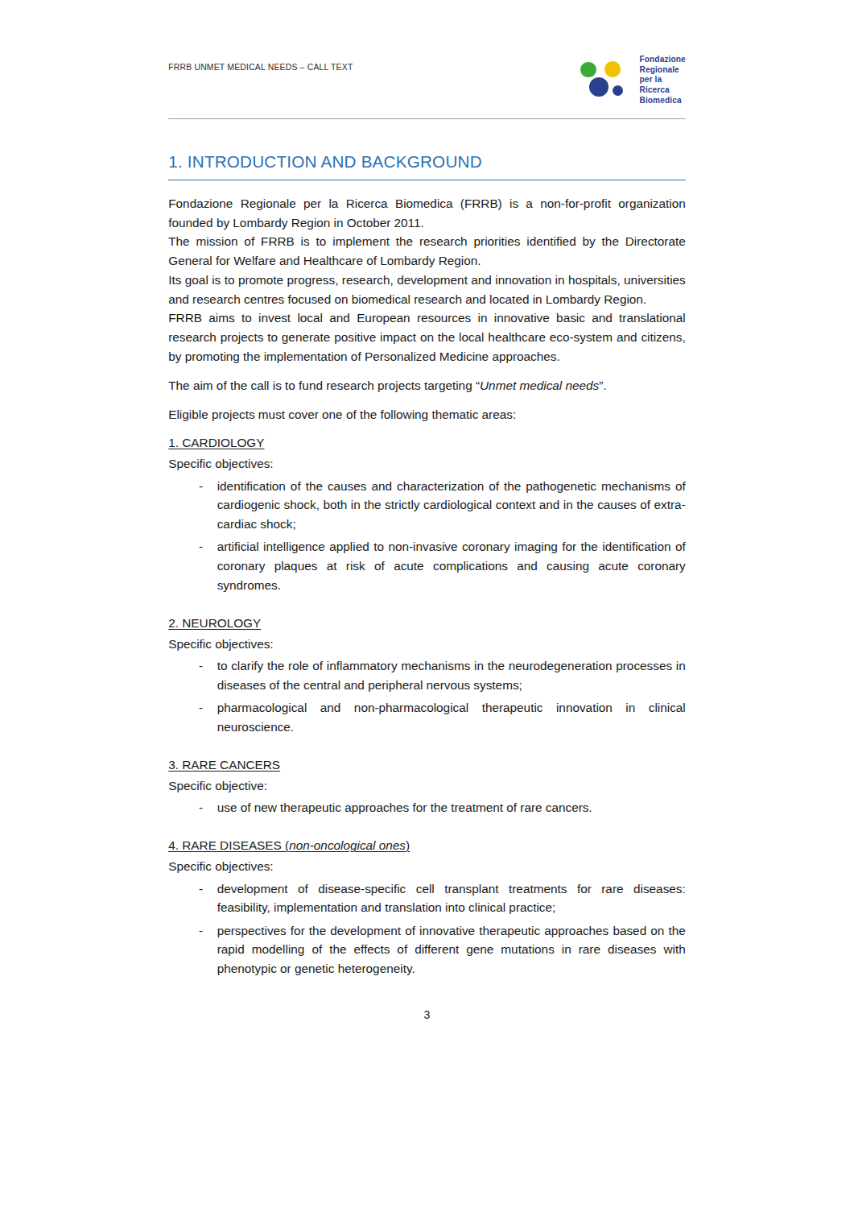FRRB UNMET MEDICAL NEEDS – Call text
Fondazione
Regionale
per la
Ricerca
Biomedica
1. INTRODUCTION AND BACKGROUND
Fondazione Regionale per la Ricerca Biomedica (FRRB) is a non-for-profit organization founded by Lombardy Region in October 2011.
The mission of FRRB is to implement the research priorities identified by the Directorate General for Welfare and Healthcare of Lombardy Region.
Its goal is to promote progress, research, development and innovation in hospitals, universities and research centres focused on biomedical research and located in Lombardy Region.
FRRB aims to invest local and European resources in innovative basic and translational research projects to generate positive impact on the local healthcare eco-system and citizens, by promoting the implementation of Personalized Medicine approaches.
The aim of the call is to fund research projects targeting “Unmet medical needs”.
Eligible projects must cover one of the following thematic areas:
1. CARDIOLOGY
Specific objectives:
identification of the causes and characterization of the pathogenetic mechanisms of cardiogenic shock, both in the strictly cardiological context and in the causes of extra-cardiac shock;
artificial intelligence applied to non-invasive coronary imaging for the identification of coronary plaques at risk of acute complications and causing acute coronary syndromes.
2. NEUROLOGY
Specific objectives:
to clarify the role of inflammatory mechanisms in the neurodegeneration processes in diseases of the central and peripheral nervous systems;
pharmacological and non-pharmacological therapeutic innovation in clinical neuroscience.
3. RARE CANCERS
Specific objective:
use of new therapeutic approaches for the treatment of rare cancers.
4. RARE DISEASES (non-oncological ones)
Specific objectives:
development of disease-specific cell transplant treatments for rare diseases: feasibility, implementation and translation into clinical practice;
perspectives for the development of innovative therapeutic approaches based on the rapid modelling of the effects of different gene mutations in rare diseases with phenotypic or genetic heterogeneity.
3